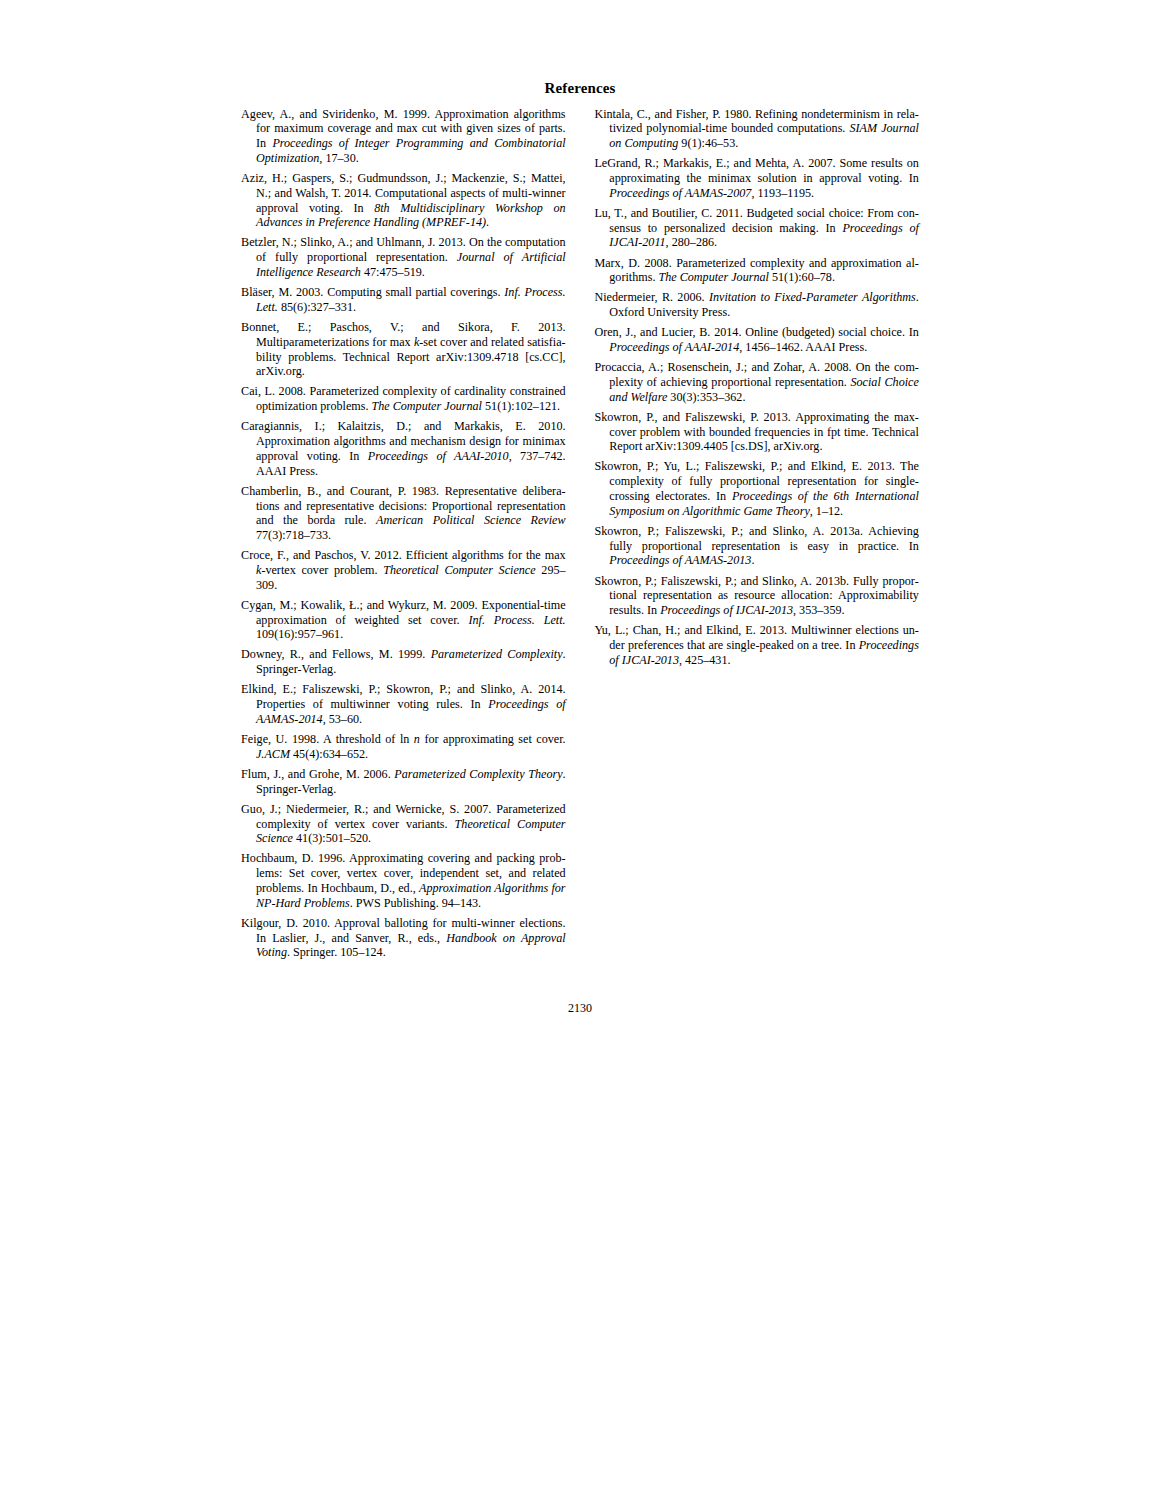References
Ageev, A., and Sviridenko, M. 1999. Approximation algorithms for maximum coverage and max cut with given sizes of parts. In Proceedings of Integer Programming and Combinatorial Optimization, 17–30.
Aziz, H.; Gaspers, S.; Gudmundsson, J.; Mackenzie, S.; Mattei, N.; and Walsh, T. 2014. Computational aspects of multi-winner approval voting. In 8th Multidisciplinary Workshop on Advances in Preference Handling (MPREF-14).
Betzler, N.; Slinko, A.; and Uhlmann, J. 2013. On the computation of fully proportional representation. Journal of Artificial Intelligence Research 47:475–519.
Bläser, M. 2003. Computing small partial coverings. Inf. Process. Lett. 85(6):327–331.
Bonnet, E.; Paschos, V.; and Sikora, F. 2013. Multiparameterizations for max k-set cover and related satisfiability problems. Technical Report arXiv:1309.4718 [cs.CC], arXiv.org.
Cai, L. 2008. Parameterized complexity of cardinality constrained optimization problems. The Computer Journal 51(1):102–121.
Caragiannis, I.; Kalaitzis, D.; and Markakis, E. 2010. Approximation algorithms and mechanism design for minimax approval voting. In Proceedings of AAAI-2010, 737–742. AAAI Press.
Chamberlin, B., and Courant, P. 1983. Representative deliberations and representative decisions: Proportional representation and the borda rule. American Political Science Review 77(3):718–733.
Croce, F., and Paschos, V. 2012. Efficient algorithms for the max k-vertex cover problem. Theoretical Computer Science 295–309.
Cygan, M.; Kowalik, Ł.; and Wykurz, M. 2009. Exponential-time approximation of weighted set cover. Inf. Process. Lett. 109(16):957–961.
Downey, R., and Fellows, M. 1999. Parameterized Complexity. Springer-Verlag.
Elkind, E.; Faliszewski, P.; Skowron, P.; and Slinko, A. 2014. Properties of multiwinner voting rules. In Proceedings of AAMAS-2014, 53–60.
Feige, U. 1998. A threshold of ln n for approximating set cover. J.ACM 45(4):634–652.
Flum, J., and Grohe, M. 2006. Parameterized Complexity Theory. Springer-Verlag.
Guo, J.; Niedermeier, R.; and Wernicke, S. 2007. Parameterized complexity of vertex cover variants. Theoretical Computer Science 41(3):501–520.
Hochbaum, D. 1996. Approximating covering and packing problems: Set cover, vertex cover, independent set, and related problems. In Hochbaum, D., ed., Approximation Algorithms for NP-Hard Problems. PWS Publishing. 94–143.
Kilgour, D. 2010. Approval balloting for multi-winner elections. In Laslier, J., and Sanver, R., eds., Handbook on Approval Voting. Springer. 105–124.
Kintala, C., and Fisher, P. 1980. Refining nondeterminism in relativized polynomial-time bounded computations. SIAM Journal on Computing 9(1):46–53.
LeGrand, R.; Markakis, E.; and Mehta, A. 2007. Some results on approximating the minimax solution in approval voting. In Proceedings of AAMAS-2007, 1193–1195.
Lu, T., and Boutilier, C. 2011. Budgeted social choice: From consensus to personalized decision making. In Proceedings of IJCAI-2011, 280–286.
Marx, D. 2008. Parameterized complexity and approximation algorithms. The Computer Journal 51(1):60–78.
Niedermeier, R. 2006. Invitation to Fixed-Parameter Algorithms. Oxford University Press.
Oren, J., and Lucier, B. 2014. Online (budgeted) social choice. In Proceedings of AAAI-2014, 1456–1462. AAAI Press.
Procaccia, A.; Rosenschein, J.; and Zohar, A. 2008. On the complexity of achieving proportional representation. Social Choice and Welfare 30(3):353–362.
Skowron, P., and Faliszewski, P. 2013. Approximating the maxcover problem with bounded frequencies in fpt time. Technical Report arXiv:1309.4405 [cs.DS], arXiv.org.
Skowron, P.; Yu, L.; Faliszewski, P.; and Elkind, E. 2013. The complexity of fully proportional representation for single-crossing electorates. In Proceedings of the 6th International Symposium on Algorithmic Game Theory, 1–12.
Skowron, P.; Faliszewski, P.; and Slinko, A. 2013a. Achieving fully proportional representation is easy in practice. In Proceedings of AAMAS-2013.
Skowron, P.; Faliszewski, P.; and Slinko, A. 2013b. Fully proportional representation as resource allocation: Approximability results. In Proceedings of IJCAI-2013, 353–359.
Yu, L.; Chan, H.; and Elkind, E. 2013. Multiwinner elections under preferences that are single-peaked on a tree. In Proceedings of IJCAI-2013, 425–431.
2130